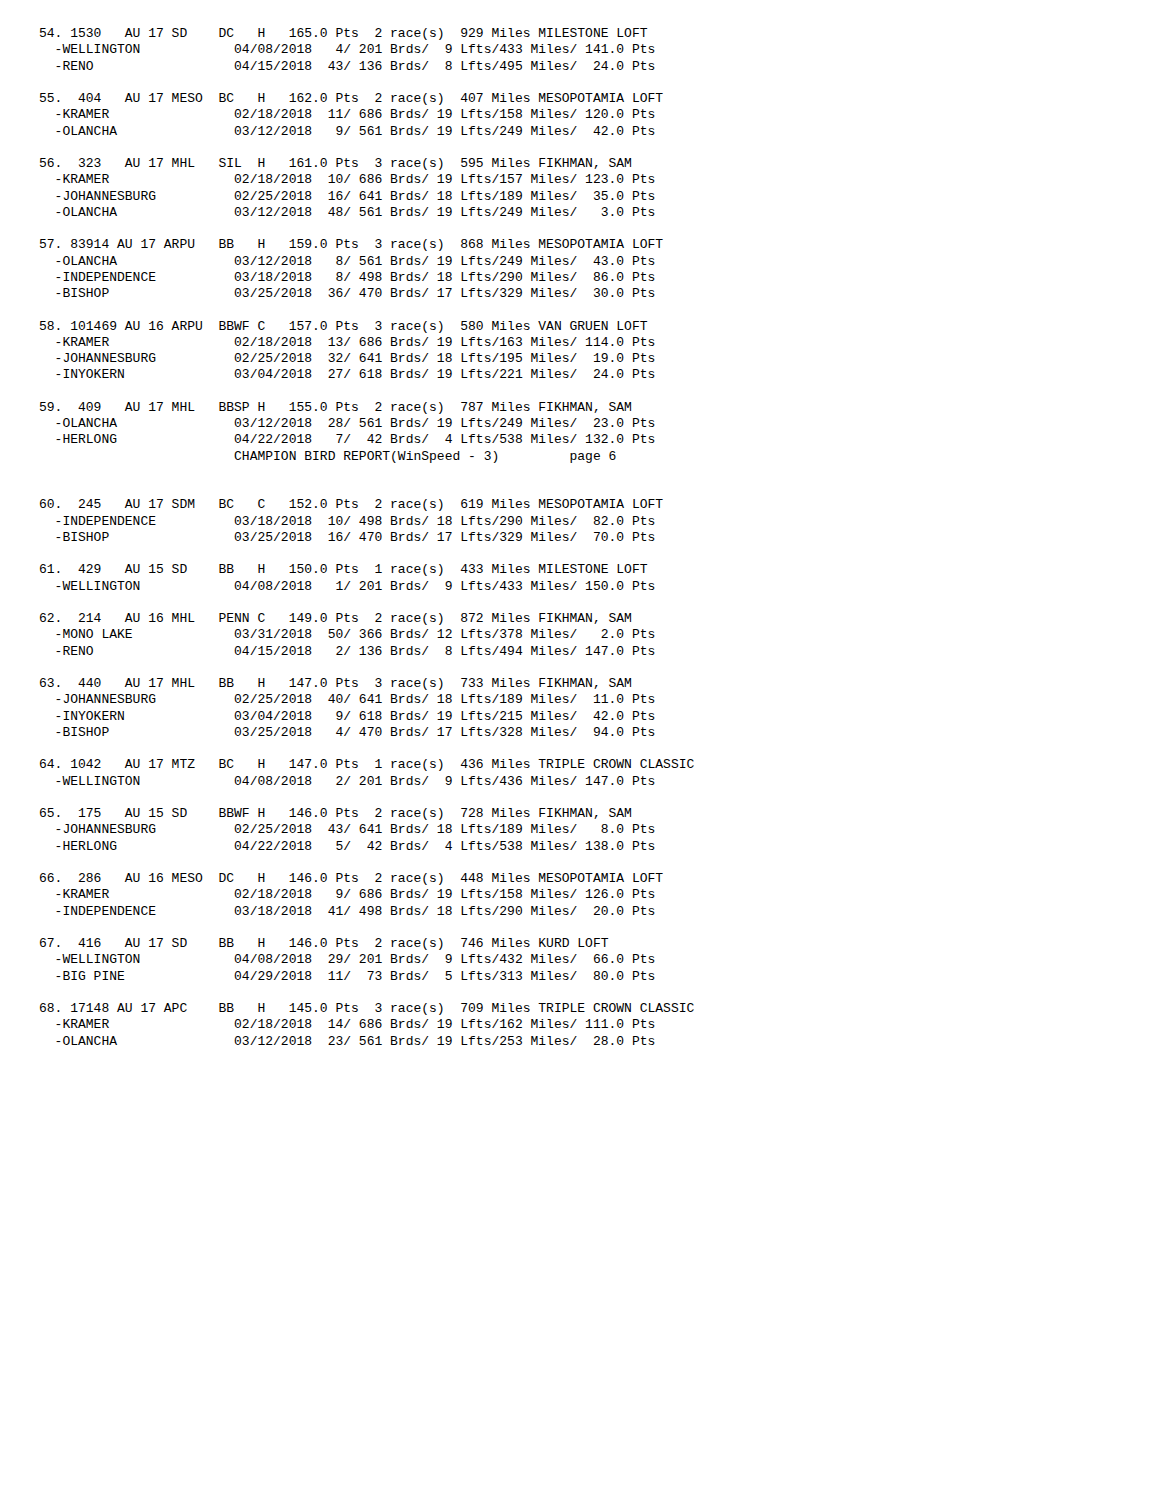54. 1530   AU 17 SD    DC   H   165.0 Pts  2 race(s)  929 Miles MILESTONE LOFT
  -WELLINGTON            04/08/2018   4/ 201 Brds/  9 Lfts/433 Miles/ 141.0 Pts
  -RENO                  04/15/2018  43/ 136 Brds/  8 Lfts/495 Miles/  24.0 Pts

55.  404   AU 17 MESO  BC   H   162.0 Pts  2 race(s)  407 Miles MESOPOTAMIA LOFT
  -KRAMER                02/18/2018  11/ 686 Brds/ 19 Lfts/158 Miles/ 120.0 Pts
  -OLANCHA               03/12/2018   9/ 561 Brds/ 19 Lfts/249 Miles/  42.0 Pts

56.  323   AU 17 MHL   SIL  H   161.0 Pts  3 race(s)  595 Miles FIKHMAN, SAM
  -KRAMER                02/18/2018  10/ 686 Brds/ 19 Lfts/157 Miles/ 123.0 Pts
  -JOHANNESBURG          02/25/2018  16/ 641 Brds/ 18 Lfts/189 Miles/  35.0 Pts
  -OLANCHA               03/12/2018  48/ 561 Brds/ 19 Lfts/249 Miles/   3.0 Pts

57. 83914 AU 17 ARPU   BB   H   159.0 Pts  3 race(s)  868 Miles MESOPOTAMIA LOFT
  -OLANCHA               03/12/2018   8/ 561 Brds/ 19 Lfts/249 Miles/  43.0 Pts
  -INDEPENDENCE          03/18/2018   8/ 498 Brds/ 18 Lfts/290 Miles/  86.0 Pts
  -BISHOP                03/25/2018  36/ 470 Brds/ 17 Lfts/329 Miles/  30.0 Pts

58. 101469 AU 16 ARPU  BBWF C   157.0 Pts  3 race(s)  580 Miles VAN GRUEN LOFT
  -KRAMER                02/18/2018  13/ 686 Brds/ 19 Lfts/163 Miles/ 114.0 Pts
  -JOHANNESBURG          02/25/2018  32/ 641 Brds/ 18 Lfts/195 Miles/  19.0 Pts
  -INYOKERN              03/04/2018  27/ 618 Brds/ 19 Lfts/221 Miles/  24.0 Pts

59.  409   AU 17 MHL   BBSP H   155.0 Pts  2 race(s)  787 Miles FIKHMAN, SAM
  -OLANCHA               03/12/2018  28/ 561 Brds/ 19 Lfts/249 Miles/  23.0 Pts
  -HERLONG               04/22/2018   7/  42 Brds/  4 Lfts/538 Miles/ 132.0 Pts
                         CHAMPION BIRD REPORT(WinSpeed - 3)         page 6


60.  245   AU 17 SDM   BC   C   152.0 Pts  2 race(s)  619 Miles MESOPOTAMIA LOFT
  -INDEPENDENCE          03/18/2018  10/ 498 Brds/ 18 Lfts/290 Miles/  82.0 Pts
  -BISHOP                03/25/2018  16/ 470 Brds/ 17 Lfts/329 Miles/  70.0 Pts

61.  429   AU 15 SD    BB   H   150.0 Pts  1 race(s)  433 Miles MILESTONE LOFT
  -WELLINGTON            04/08/2018   1/ 201 Brds/  9 Lfts/433 Miles/ 150.0 Pts

62.  214   AU 16 MHL   PENN C   149.0 Pts  2 race(s)  872 Miles FIKHMAN, SAM
  -MONO LAKE             03/31/2018  50/ 366 Brds/ 12 Lfts/378 Miles/   2.0 Pts
  -RENO                  04/15/2018   2/ 136 Brds/  8 Lfts/494 Miles/ 147.0 Pts

63.  440   AU 17 MHL   BB   H   147.0 Pts  3 race(s)  733 Miles FIKHMAN, SAM
  -JOHANNESBURG          02/25/2018  40/ 641 Brds/ 18 Lfts/189 Miles/  11.0 Pts
  -INYOKERN              03/04/2018   9/ 618 Brds/ 19 Lfts/215 Miles/  42.0 Pts
  -BISHOP                03/25/2018   4/ 470 Brds/ 17 Lfts/328 Miles/  94.0 Pts

64. 1042   AU 17 MTZ   BC   H   147.0 Pts  1 race(s)  436 Miles TRIPLE CROWN CLASSIC
  -WELLINGTON            04/08/2018   2/ 201 Brds/  9 Lfts/436 Miles/ 147.0 Pts

65.  175   AU 15 SD    BBWF H   146.0 Pts  2 race(s)  728 Miles FIKHMAN, SAM
  -JOHANNESBURG          02/25/2018  43/ 641 Brds/ 18 Lfts/189 Miles/   8.0 Pts
  -HERLONG               04/22/2018   5/  42 Brds/  4 Lfts/538 Miles/ 138.0 Pts

66.  286   AU 16 MESO  DC   H   146.0 Pts  2 race(s)  448 Miles MESOPOTAMIA LOFT
  -KRAMER                02/18/2018   9/ 686 Brds/ 19 Lfts/158 Miles/ 126.0 Pts
  -INDEPENDENCE          03/18/2018  41/ 498 Brds/ 18 Lfts/290 Miles/  20.0 Pts

67.  416   AU 17 SD    BB   H   146.0 Pts  2 race(s)  746 Miles KURD LOFT
  -WELLINGTON            04/08/2018  29/ 201 Brds/  9 Lfts/432 Miles/  66.0 Pts
  -BIG PINE              04/29/2018  11/  73 Brds/  5 Lfts/313 Miles/  80.0 Pts

68. 17148 AU 17 APC    BB   H   145.0 Pts  3 race(s)  709 Miles TRIPLE CROWN CLASSIC
  -KRAMER                02/18/2018  14/ 686 Brds/ 19 Lfts/162 Miles/ 111.0 Pts
  -OLANCHA               03/12/2018  23/ 561 Brds/ 19 Lfts/253 Miles/  28.0 Pts